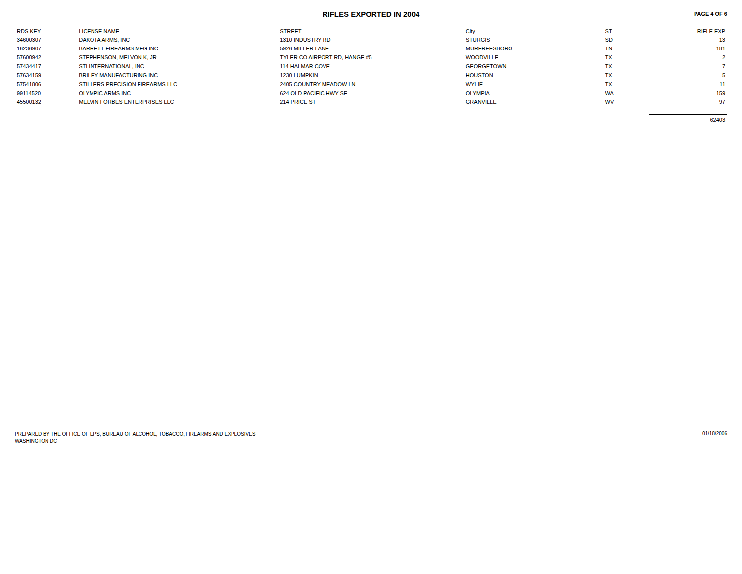RIFLES EXPORTED IN 2004
PAGE 4 OF 6
| RDS KEY | LICENSE NAME | STREET | City | ST | RIFLE EXP |
| --- | --- | --- | --- | --- | --- |
| 34600307 | DAKOTA ARMS, INC | 1310 INDUSTRY RD | STURGIS | SD | 13 |
| 16236907 | BARRETT FIREARMS MFG INC | 5926 MILLER LANE | MURFREESBORO | TN | 181 |
| 57600942 | STEPHENSON, MELVON K, JR | TYLER CO AIRPORT RD, HANGE #5 | WOODVILLE | TX | 2 |
| 57434417 | STI INTERNATIONAL, INC | 114 HALMAR COVE | GEORGETOWN | TX | 7 |
| 57634159 | BRILEY MANUFACTURING INC | 1230 LUMPKIN | HOUSTON | TX | 5 |
| 57541806 | STILLERS PRECISION FIREARMS LLC | 2405 COUNTRY MEADOW LN | WYLIE | TX | 11 |
| 99114520 | OLYMPIC ARMS INC | 624 OLD PACIFIC HWY SE | OLYMPIA | WA | 159 |
| 45500132 | MELVIN FORBES ENTERPRISES LLC | 214 PRICE ST | GRANVILLE | WV | 97 |
| | 62403 |
PREPARED BY THE OFFICE OF EPS, BUREAU OF ALCOHOL, TOBACCO, FIREARMS AND EXPLOSIVES
WASHINGTON DC
01/18/2006